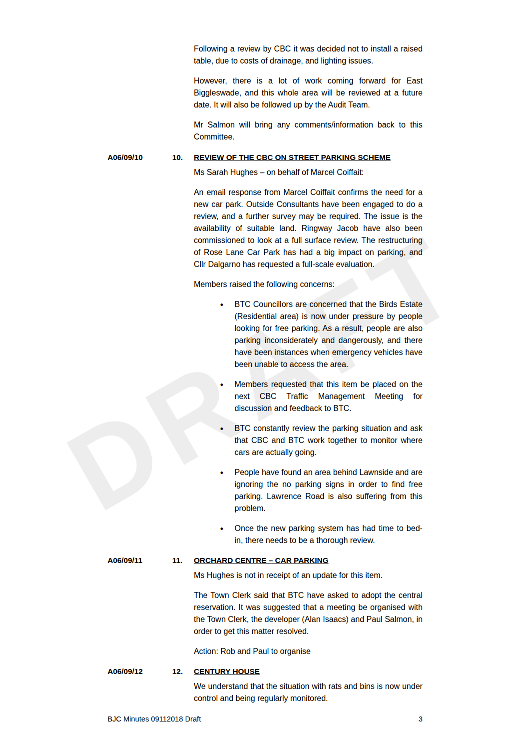DRAFT
Following a review by CBC it was decided not to install a raised table, due to costs of drainage, and lighting issues.
However, there is a lot of work coming forward for East Biggleswade, and this whole area will be reviewed at a future date. It will also be followed up by the Audit Team.
Mr Salmon will bring any comments/information back to this Committee.
A06/09/10
10.
REVIEW OF THE CBC ON STREET PARKING SCHEME
Ms Sarah Hughes – on behalf of Marcel Coiffait:
An email response from Marcel Coiffait confirms the need for a new car park. Outside Consultants have been engaged to do a review, and a further survey may be required. The issue is the availability of suitable land. Ringway Jacob have also been commissioned to look at a full surface review. The restructuring of Rose Lane Car Park has had a big impact on parking, and Cllr Dalgarno has requested a full-scale evaluation.
Members raised the following concerns:
BTC Councillors are concerned that the Birds Estate (Residential area) is now under pressure by people looking for free parking. As a result, people are also parking inconsiderately and dangerously, and there have been instances when emergency vehicles have been unable to access the area.
Members requested that this item be placed on the next CBC Traffic Management Meeting for discussion and feedback to BTC.
BTC constantly review the parking situation and ask that CBC and BTC work together to monitor where cars are actually going.
People have found an area behind Lawnside and are ignoring the no parking signs in order to find free parking. Lawrence Road is also suffering from this problem.
Once the new parking system has had time to bed-in, there needs to be a thorough review.
A06/09/11
11.
ORCHARD CENTRE – CAR PARKING
Ms Hughes is not in receipt of an update for this item.
The Town Clerk said that BTC have asked to adopt the central reservation. It was suggested that a meeting be organised with the Town Clerk, the developer (Alan Isaacs) and Paul Salmon, in order to get this matter resolved.
Action: Rob and Paul to organise
A06/09/12
12.
CENTURY HOUSE
We understand that the situation with rats and bins is now under control and being regularly monitored.
BJC Minutes 09112018 Draft 3